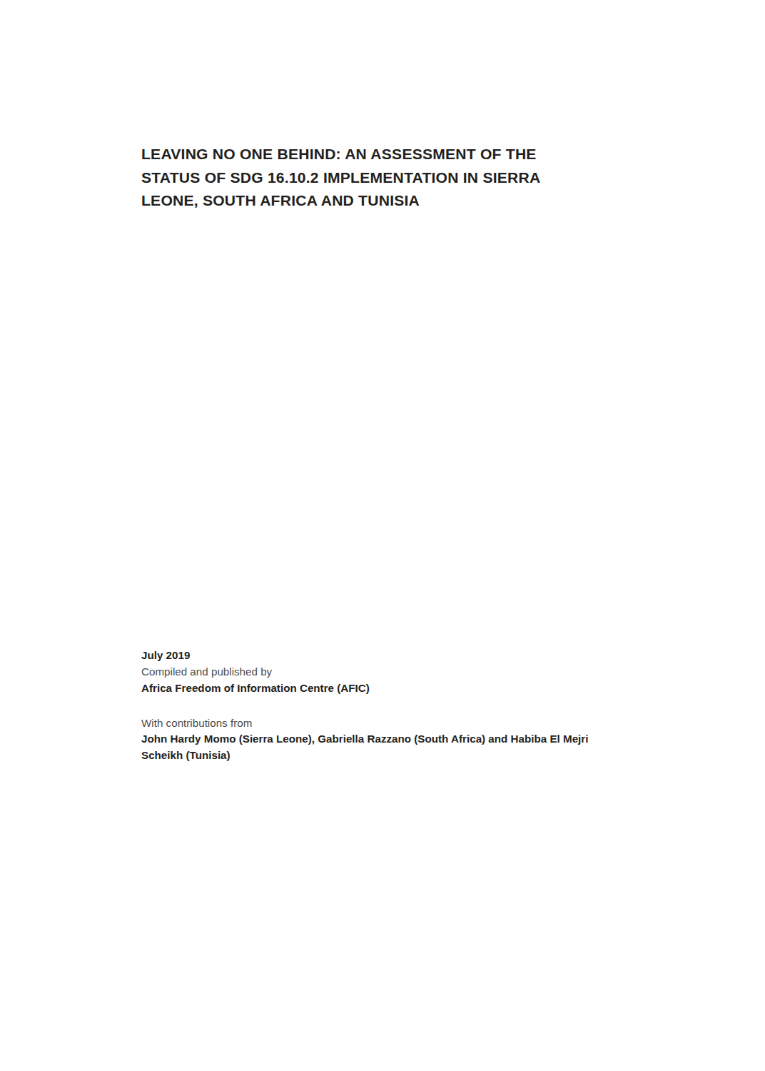Leaving no one behind: an assessment of the status of SDG 16.10.2 implementation in Sierra Leone, South Africa and Tunisia
July 2019
Compiled and published by
Africa Freedom of Information Centre (AFIC)
With contributions from
John Hardy Momo (Sierra Leone), Gabriella Razzano (South Africa) and Habiba El Mejri Scheikh (Tunisia)